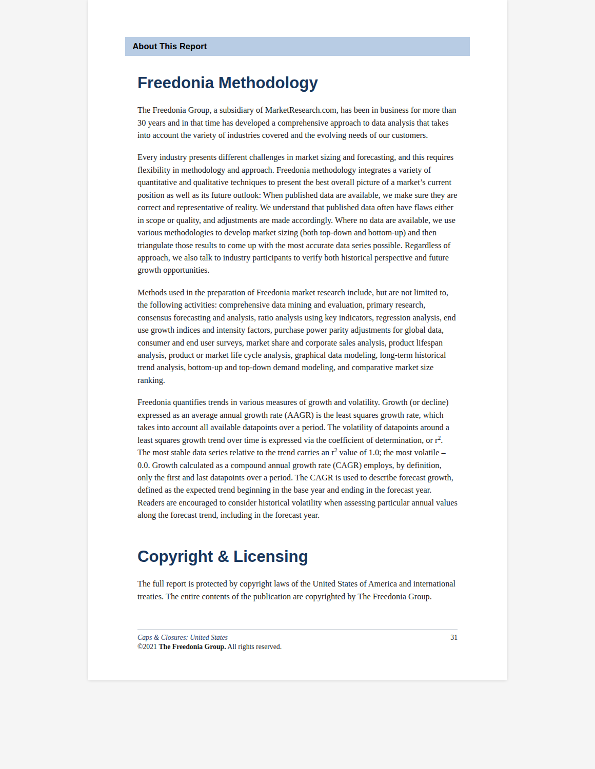About This Report
Freedonia Methodology
The Freedonia Group, a subsidiary of MarketResearch.com, has been in business for more than 30 years and in that time has developed a comprehensive approach to data analysis that takes into account the variety of industries covered and the evolving needs of our customers.
Every industry presents different challenges in market sizing and forecasting, and this requires flexibility in methodology and approach. Freedonia methodology integrates a variety of quantitative and qualitative techniques to present the best overall picture of a market’s current position as well as its future outlook: When published data are available, we make sure they are correct and representative of reality. We understand that published data often have flaws either in scope or quality, and adjustments are made accordingly. Where no data are available, we use various methodologies to develop market sizing (both top-down and bottom-up) and then triangulate those results to come up with the most accurate data series possible. Regardless of approach, we also talk to industry participants to verify both historical perspective and future growth opportunities.
Methods used in the preparation of Freedonia market research include, but are not limited to, the following activities: comprehensive data mining and evaluation, primary research, consensus forecasting and analysis, ratio analysis using key indicators, regression analysis, end use growth indices and intensity factors, purchase power parity adjustments for global data, consumer and end user surveys, market share and corporate sales analysis, product lifespan analysis, product or market life cycle analysis, graphical data modeling, long-term historical trend analysis, bottom-up and top-down demand modeling, and comparative market size ranking.
Freedonia quantifies trends in various measures of growth and volatility. Growth (or decline) expressed as an average annual growth rate (AAGR) is the least squares growth rate, which takes into account all available datapoints over a period. The volatility of datapoints around a least squares growth trend over time is expressed via the coefficient of determination, or r2. The most stable data series relative to the trend carries an r2 value of 1.0; the most volatile – 0.0. Growth calculated as a compound annual growth rate (CAGR) employs, by definition, only the first and last datapoints over a period. The CAGR is used to describe forecast growth, defined as the expected trend beginning in the base year and ending in the forecast year. Readers are encouraged to consider historical volatility when assessing particular annual values along the forecast trend, including in the forecast year.
Copyright & Licensing
The full report is protected by copyright laws of the United States of America and international treaties. The entire contents of the publication are copyrighted by The Freedonia Group.
Caps & Closures: United States ©2021 The Freedonia Group. All rights reserved.
31